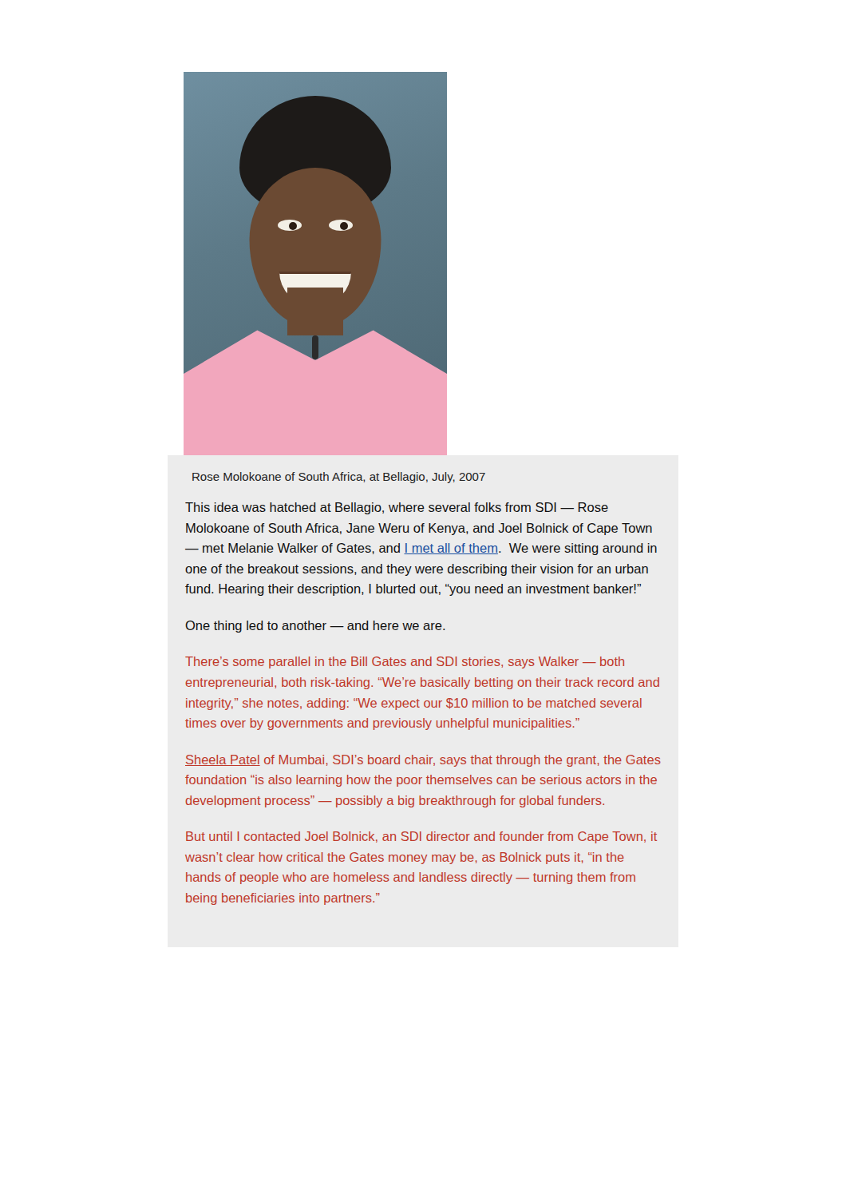Rose Molokoane of South Africa, at Bellagio, July, 2007
This idea was hatched at Bellagio, where several folks from SDI — Rose Molokoane of South Africa, Jane Weru of Kenya, and Joel Bolnick of Cape Town — met Melanie Walker of Gates, and I met all of them. We were sitting around in one of the breakout sessions, and they were describing their vision for an urban fund. Hearing their description, I blurted out, “you need an investment banker!”
One thing led to another — and here we are.
There’s some parallel in the Bill Gates and SDI stories, says Walker — both entrepreneurial, both risk-taking. “We’re basically betting on their track record and integrity,” she notes, adding: “We expect our $10 million to be matched several times over by governments and previously unhelpful municipalities.”
Sheela Patel of Mumbai, SDI’s board chair, says that through the grant, the Gates foundation “is also learning how the poor themselves can be serious actors in the development process” — possibly a big breakthrough for global funders.
But until I contacted Joel Bolnick, an SDI director and founder from Cape Town, it wasn’t clear how critical the Gates money may be, as Bolnick puts it, “in the hands of people who are homeless and landless directly — turning them from being beneficiaries into partners.”